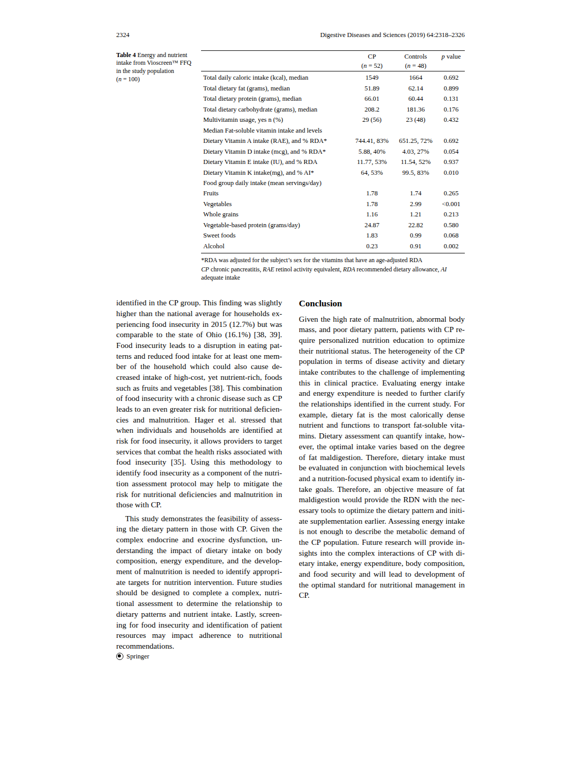2324
Digestive Diseases and Sciences (2019) 64:2318–2326
Table 4 Energy and nutrient intake from Vioscreen™ FFQ in the study population (n = 100)
| | CP | Controls | p value |
| --- | --- | --- | --- |
| | ( n = 52) | ( n = 48) | |
| Total daily caloric intake (kcal), median | 1549 | 1664 | 0.692 |
| Total dietary fat (grams), median | 51.89 | 62.14 | 0.899 |
| Total dietary protein (grams), median | 66.01 | 60.44 | 0.131 |
| Total dietary carbohydrate (grams), median | 208.2 | 181.36 | 0.176 |
| Multivitamin usage, yes n (%) | 29 (56) | 23 (48) | 0.432 |
| Median Fat-soluble vitamin intake and levels | | | |
| Dietary Vitamin A intake (RAE), and % RDA* | 744.41, 83% | 651.25, 72% | 0.692 |
| Dietary Vitamin D intake (mcg), and % RDA* | 5.88, 40% | 4.03, 27% | 0.054 |
| Dietary Vitamin E intake (IU), and % RDA | 11.77, 53% | 11.54, 52% | 0.937 |
| Dietary Vitamin K intake(mg), and % AI* | 64, 53% | 99.5, 83% | 0.010 |
| Food group daily intake (mean servings/day) | | | |
| Fruits | 1.78 | 1.74 | 0.265 |
| Vegetables | 1.78 | 2.99 | <0.001 |
| Whole grains | 1.16 | 1.21 | 0.213 |
| Vegetable-based protein (grams/day) | 24.87 | 22.82 | 0.580 |
| Sweet foods | 1.83 | 0.99 | 0.068 |
| Alcohol | 0.23 | 0.91 | 0.002 |
*RDA was adjusted for the subject’s sex for the vitamins that have an age-adjusted RDA
CP chronic pancreatitis, RAE retinol activity equivalent, RDA recommended dietary allowance, AI adequate intake
identified in the CP group. This finding was slightly higher than the national average for households experiencing food insecurity in 2015 (12.7%) but was comparable to the state of Ohio (16.1%) [38, 39]. Food insecurity leads to a disruption in eating patterns and reduced food intake for at least one member of the household which could also cause decreased intake of high-cost, yet nutrient-rich, foods such as fruits and vegetables [38]. This combination of food insecurity with a chronic disease such as CP leads to an even greater risk for nutritional deficiencies and malnutrition. Hager et al. stressed that when individuals and households are identified at risk for food insecurity, it allows providers to target services that combat the health risks associated with food insecurity [35]. Using this methodology to identify food insecurity as a component of the nutrition assessment protocol may help to mitigate the risk for nutritional deficiencies and malnutrition in those with CP.
This study demonstrates the feasibility of assessing the dietary pattern in those with CP. Given the complex endocrine and exocrine dysfunction, understanding the impact of dietary intake on body composition, energy expenditure, and the development of malnutrition is needed to identify appropriate targets for nutrition intervention. Future studies should be designed to complete a complex, nutritional assessment to determine the relationship to dietary patterns and nutrient intake. Lastly, screening for food insecurity and identification of patient resources may impact adherence to nutritional recommendations.
Conclusion
Given the high rate of malnutrition, abnormal body mass, and poor dietary pattern, patients with CP require personalized nutrition education to optimize their nutritional status. The heterogeneity of the CP population in terms of disease activity and dietary intake contributes to the challenge of implementing this in clinical practice. Evaluating energy intake and energy expenditure is needed to further clarify the relationships identified in the current study. For example, dietary fat is the most calorically dense nutrient and functions to transport fat-soluble vitamins. Dietary assessment can quantify intake, however, the optimal intake varies based on the degree of fat maldigestion. Therefore, dietary intake must be evaluated in conjunction with biochemical levels and a nutrition-focused physical exam to identify intake goals. Therefore, an objective measure of fat maldigestion would provide the RDN with the necessary tools to optimize the dietary pattern and initiate supplementation earlier. Assessing energy intake is not enough to describe the metabolic demand of the CP population. Future research will provide insights into the complex interactions of CP with dietary intake, energy expenditure, body composition, and food security and will lead to development of the optimal standard for nutritional management in CP.
Springer